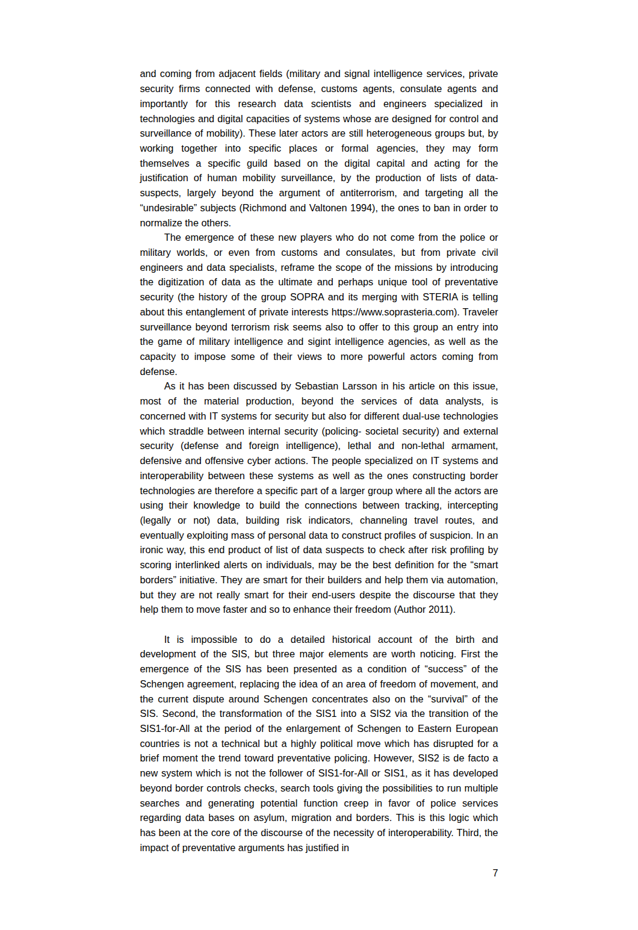and coming from adjacent fields (military and signal intelligence services, private security firms connected with defense, customs agents, consulate agents and importantly for this research data scientists and engineers specialized in technologies and digital capacities of systems whose are designed for control and surveillance of mobility). These later actors are still heterogeneous groups but, by working together into specific places or formal agencies, they may form themselves a specific guild based on the digital capital and acting for the justification of human mobility surveillance, by the production of lists of data-suspects, largely beyond the argument of antiterrorism, and targeting all the “undesirable” subjects (Richmond and Valtonen 1994), the ones to ban in order to normalize the others.
The emergence of these new players who do not come from the police or military worlds, or even from customs and consulates, but from private civil engineers and data specialists, reframe the scope of the missions by introducing the digitization of data as the ultimate and perhaps unique tool of preventative security (the history of the group SOPRA and its merging with STERIA is telling about this entanglement of private interests https://www.soprasteria.com). Traveler surveillance beyond terrorism risk seems also to offer to this group an entry into the game of military intelligence and sigint intelligence agencies, as well as the capacity to impose some of their views to more powerful actors coming from defense.
As it has been discussed by Sebastian Larsson in his article on this issue, most of the material production, beyond the services of data analysts, is concerned with IT systems for security but also for different dual-use technologies which straddle between internal security (policing- societal security) and external security (defense and foreign intelligence), lethal and non-lethal armament, defensive and offensive cyber actions. The people specialized on IT systems and interoperability between these systems as well as the ones constructing border technologies are therefore a specific part of a larger group where all the actors are using their knowledge to build the connections between tracking, intercepting (legally or not) data, building risk indicators, channeling travel routes, and eventually exploiting mass of personal data to construct profiles of suspicion. In an ironic way, this end product of list of data suspects to check after risk profiling by scoring interlinked alerts on individuals, may be the best definition for the “smart borders” initiative. They are smart for their builders and help them via automation, but they are not really smart for their end-users despite the discourse that they help them to move faster and so to enhance their freedom (Author 2011).
It is impossible to do a detailed historical account of the birth and development of the SIS, but three major elements are worth noticing. First the emergence of the SIS has been presented as a condition of “success” of the Schengen agreement, replacing the idea of an area of freedom of movement, and the current dispute around Schengen concentrates also on the “survival” of the SIS. Second, the transformation of the SIS1 into a SIS2 via the transition of the SIS1-for-All at the period of the enlargement of Schengen to Eastern European countries is not a technical but a highly political move which has disrupted for a brief moment the trend toward preventative policing. However, SIS2 is de facto a new system which is not the follower of SIS1-for-All or SIS1, as it has developed beyond border controls checks, search tools giving the possibilities to run multiple searches and generating potential function creep in favor of police services regarding data bases on asylum, migration and borders. This is this logic which has been at the core of the discourse of the necessity of interoperability. Third, the impact of preventative arguments has justified in
7